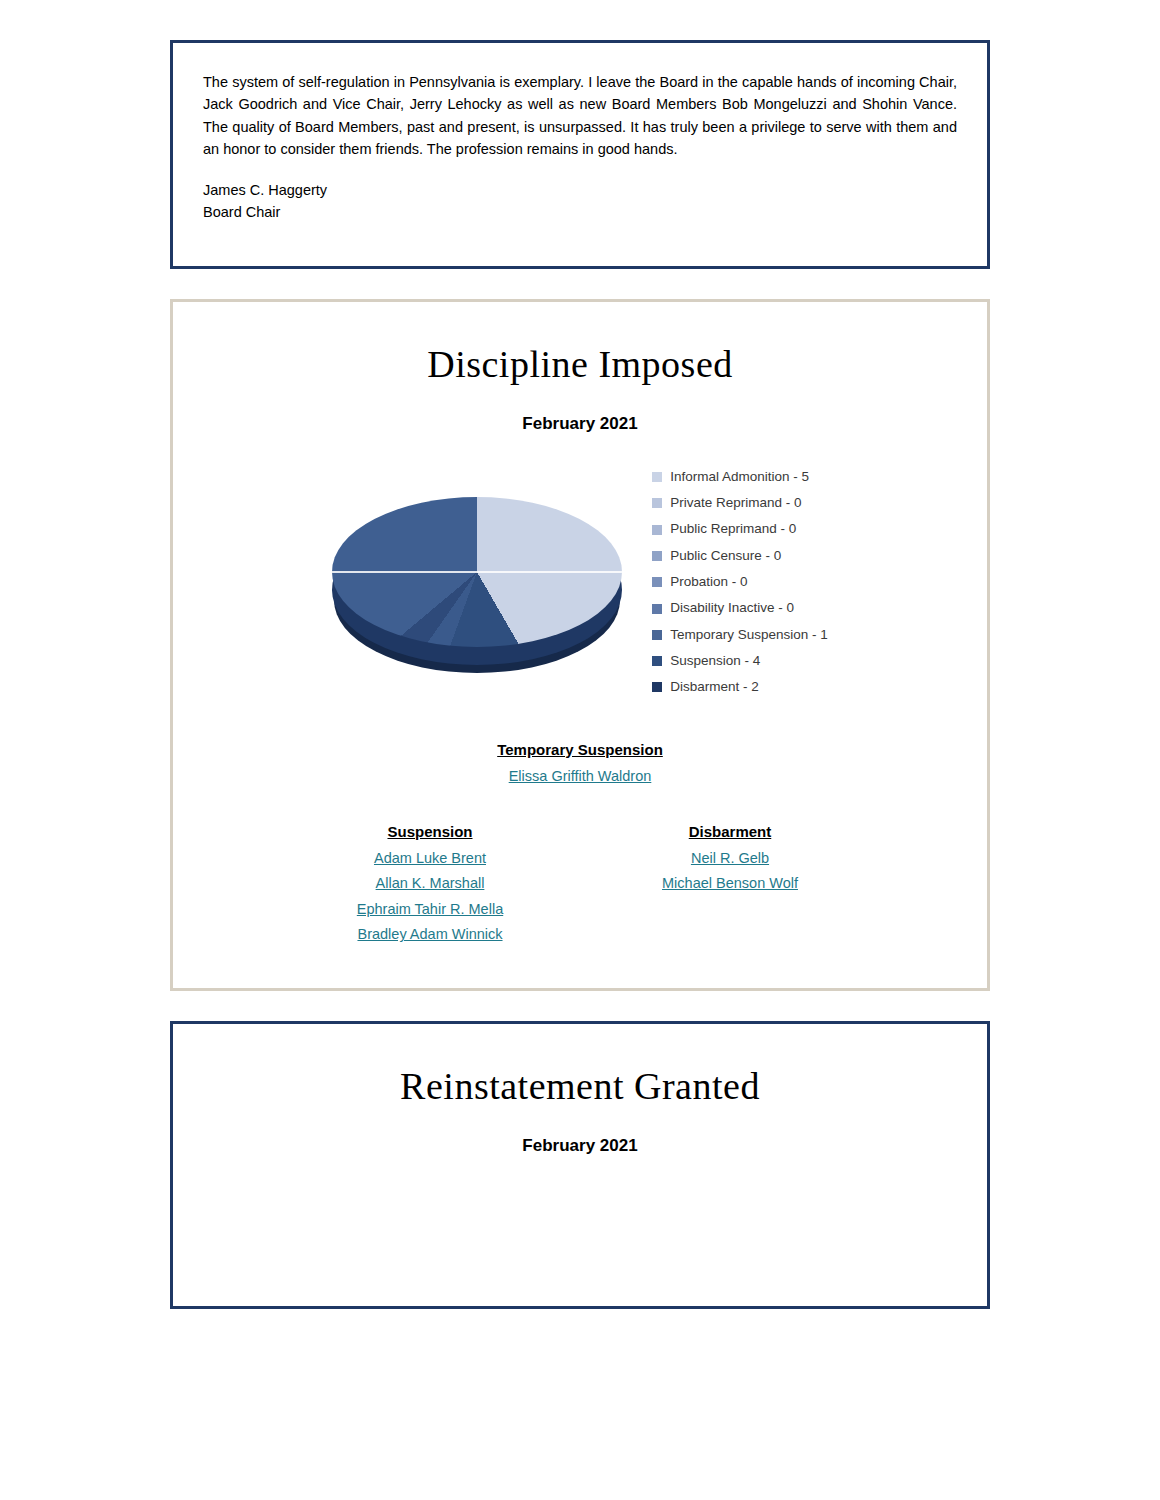The system of self-regulation in Pennsylvania is exemplary. I leave the Board in the capable hands of incoming Chair, Jack Goodrich and Vice Chair, Jerry Lehocky as well as new Board Members Bob Mongeluzzi and Shohin Vance. The quality of Board Members, past and present, is unsurpassed. It has truly been a privilege to serve with them and an honor to consider them friends. The profession remains in good hands.
James C. Haggerty
Board Chair
Discipline Imposed
February 2021
Informal Admonition - 5
Private Reprimand - 0
Public Reprimand - 0
Public Censure - 0
Probation - 0
Disability Inactive - 0
Temporary Suspension - 1
Suspension - 4
Disbarment - 2
Temporary Suspension
Elissa Griffith Waldron
Suspension
Adam Luke Brent Allan K. Marshall Ephraim Tahir R. Mella Bradley Adam Winnick
Disbarment
Neil R. Gelb Michael Benson Wolf
Reinstatement Granted
February 2021